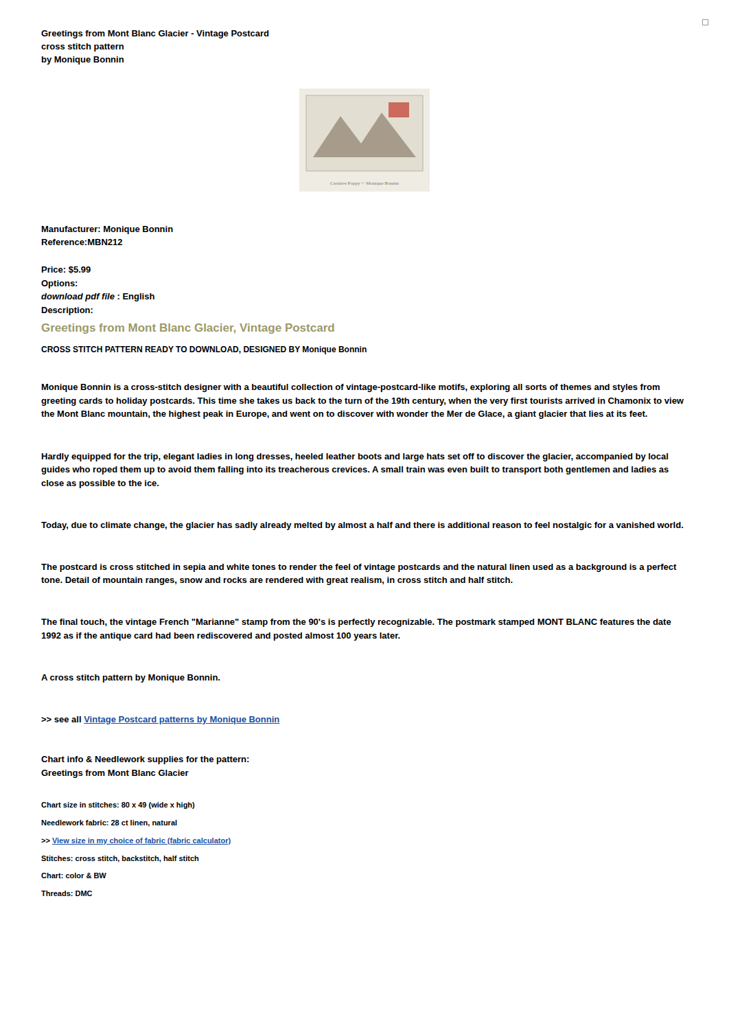Greetings from Mont Blanc Glacier - Vintage Postcard
cross stitch pattern
by Monique Bonnin
Manufacturer: Monique Bonnin
Reference:MBN212
Price: $5.99
Options:
download pdf file : English
Description:
Greetings from Mont Blanc Glacier, Vintage Postcard
CROSS STITCH PATTERN READY TO DOWNLOAD, DESIGNED BY Monique Bonnin
Monique Bonnin is a cross-stitch designer with a beautiful collection of vintage-postcard-like motifs, exploring all sorts of themes and styles from greeting cards to holiday postcards. This time she takes us back to the turn of the 19th century, when the very first tourists arrived in Chamonix to view the Mont Blanc mountain, the highest peak in Europe, and went on to discover with wonder the Mer de Glace, a giant glacier that lies at its feet.
Hardly equipped for the trip, elegant ladies in long dresses, heeled leather boots and large hats set off to discover the glacier, accompanied by local guides who roped them up to avoid them falling into its treacherous crevices. A small train was even built to transport both gentlemen and ladies as close as possible to the ice.
Today, due to climate change, the glacier has sadly already melted by almost a half and there is additional reason to feel nostalgic for a vanished world.
The postcard is cross stitched in sepia and white tones to render the feel of vintage postcards and the natural linen used as a background is a perfect tone. Detail of mountain ranges, snow and rocks are rendered with great realism, in cross stitch and half stitch.
The final touch, the vintage French "Marianne" stamp from the 90's is perfectly recognizable. The postmark stamped MONT BLANC features the date 1992 as if the antique card had been rediscovered and posted almost 100 years later.
A cross stitch pattern by Monique Bonnin.
>> see all Vintage Postcard patterns by Monique Bonnin
Chart info & Needlework supplies for the pattern:
Greetings from Mont Blanc Glacier
Chart size in stitches: 80 x 49 (wide x high)
Needlework fabric: 28 ct linen, natural
>> View size in my choice of fabric (fabric calculator)
Stitches: cross stitch, backstitch, half stitch
Chart: color & BW
Threads: DMC